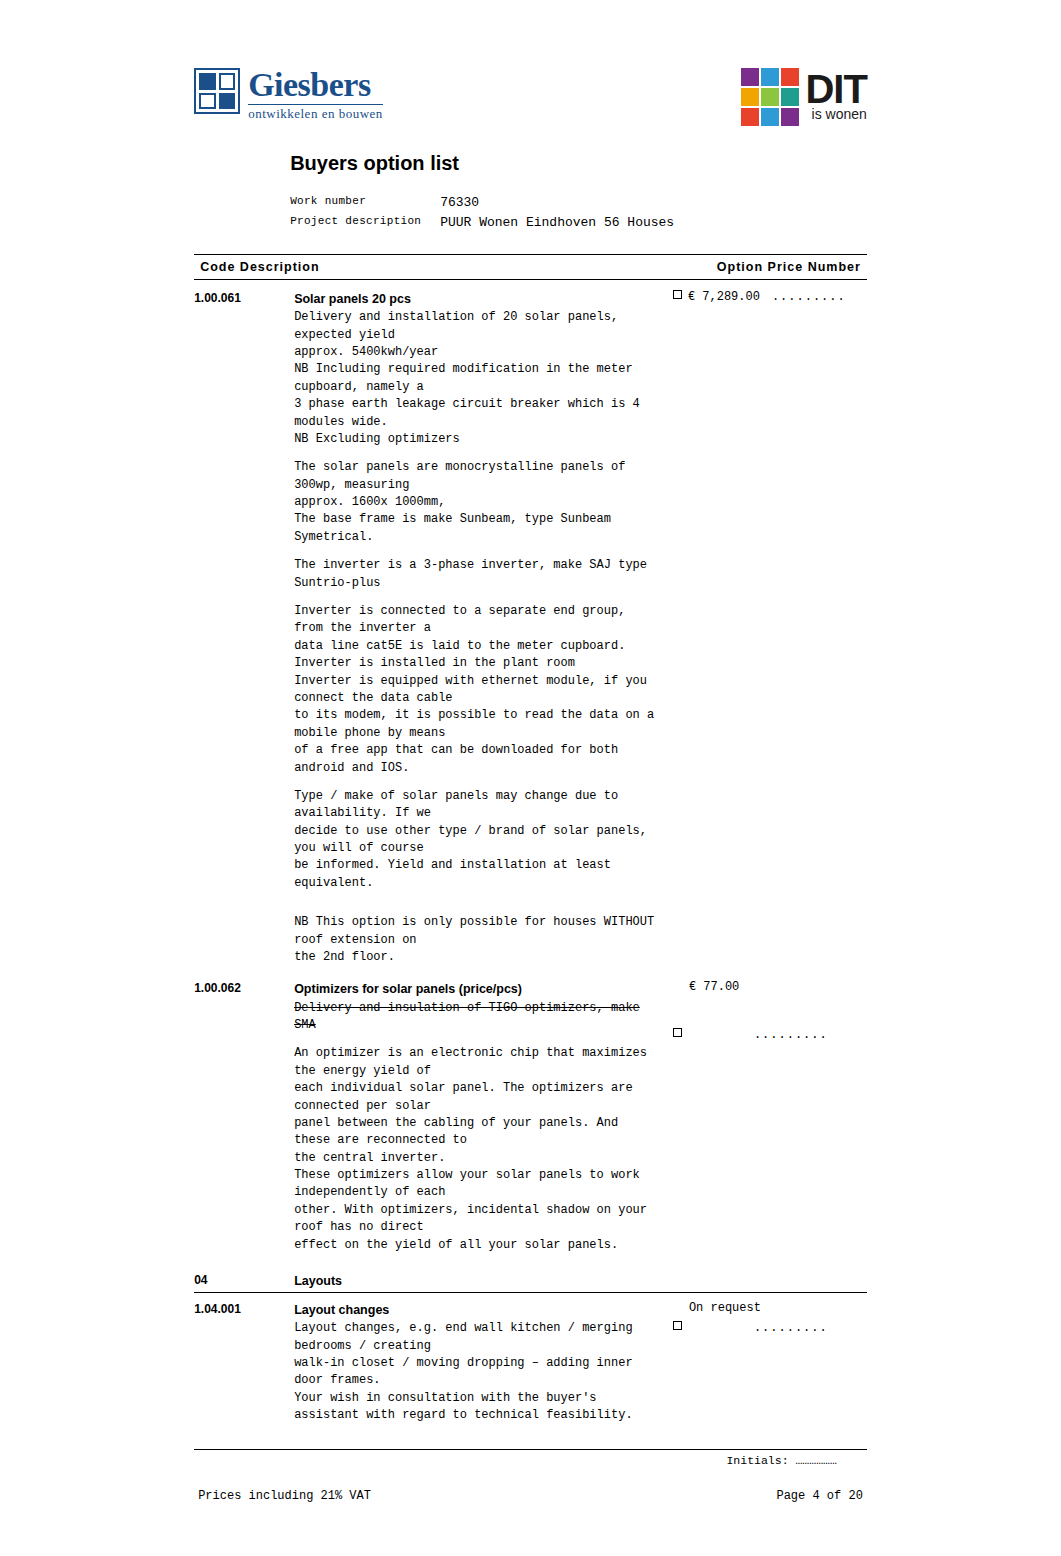Giesbers
ontwikkelen en bouwen
DIT
is wonen
Buyers option list
Work number
76330
Project description
PUUR Wonen Eindhoven 56 Houses
Code Description
Option Price Number
1.00.061
Solar panels 20 pcs
Delivery and installation of 20 solar panels, expected yield
approx. 5400kwh/year
NB Including required modification in the meter cupboard, namely a
3 phase earth leakage circuit breaker which is 4 modules wide.
NB Excluding optimizers
The solar panels are monocrystalline panels of 300wp, measuring
approx. 1600x 1000mm,
The base frame is make Sunbeam, type Sunbeam Symetrical.
The inverter is a 3-phase inverter, make SAJ type Suntrio-plus
Inverter is connected to a separate end group, from the inverter a
data line cat5E is laid to the meter cupboard.
Inverter is installed in the plant room
Inverter is equipped with ethernet module, if you connect the data cable
to its modem, it is possible to read the data on a mobile phone by means
of a free app that can be downloaded for both android and IOS.
Type / make of solar panels may change due to availability. If we
decide to use other type / brand of solar panels, you will of course
be informed. Yield and installation at least equivalent.
NB This option is only possible for houses WITHOUT roof extension on
the 2nd floor.
€ 7,289.00 .........
1.00.062
Optimizers for solar panels (price/pcs)
Delivery and insulation of TIGO optimizers, make SMA
An optimizer is an electronic chip that maximizes the energy yield of
each individual solar panel. The optimizers are connected per solar
panel between the cabling of your panels. And these are reconnected to
the central inverter.
These optimizers allow your solar panels to work independently of each
other. With optimizers, incidental shadow on your roof has no direct
effect on the yield of all your solar panels.
€ 77.00
.........
04
Layouts
1.04.001
Layout changes
Layout changes, e.g. end wall kitchen / merging bedrooms / creating
walk-in closet / moving dropping – adding inner door frames.
Your wish in consultation with the buyer's assistant with regard to technical feasibility.
On request
.........
Initials: ………………
Prices including 21% VAT
Page 4 of 20